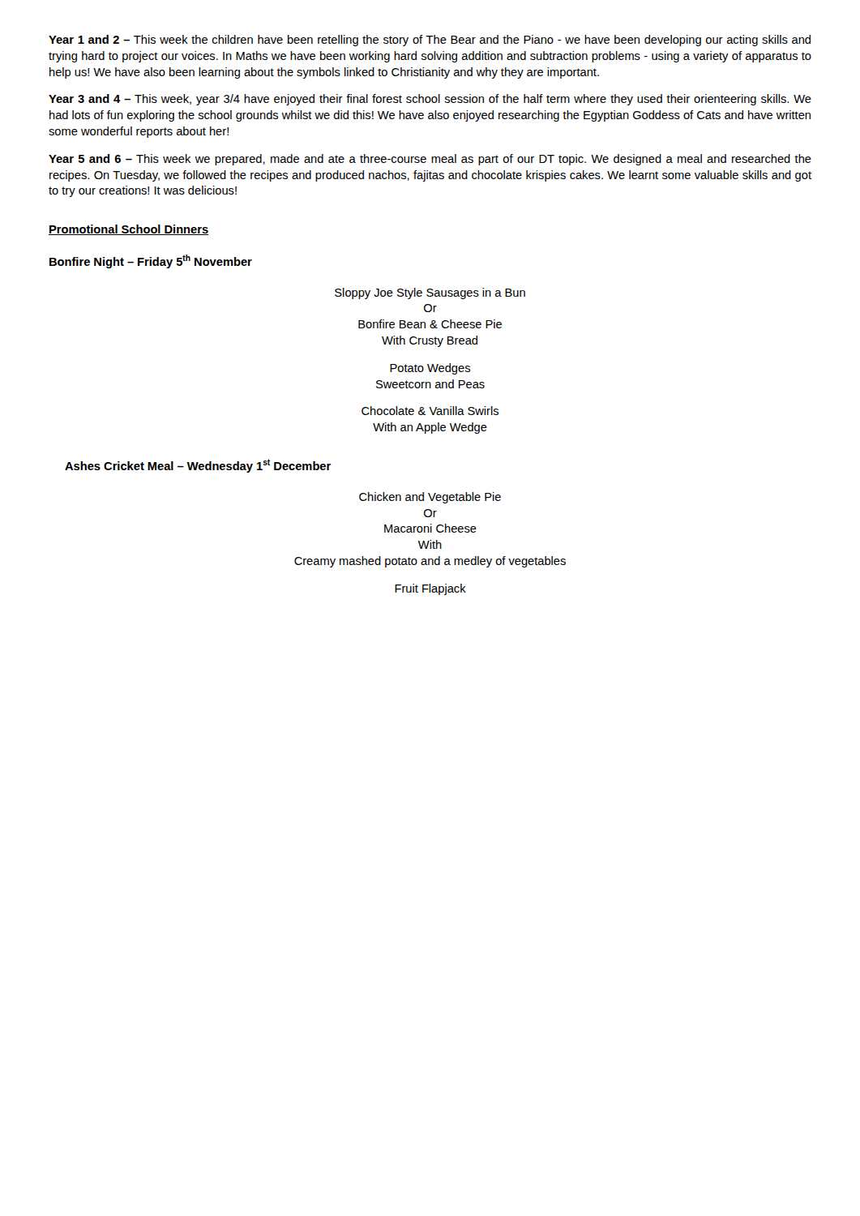Year 1 and 2 – This week the children have been retelling the story of The Bear and the Piano - we have been developing our acting skills and trying hard to project our voices. In Maths we have been working hard solving addition and subtraction problems - using a variety of apparatus to help us! We have also been learning about the symbols linked to Christianity and why they are important.
Year 3 and 4 – This week, year 3/4 have enjoyed their final forest school session of the half term where they used their orienteering skills. We had lots of fun exploring the school grounds whilst we did this! We have also enjoyed researching the Egyptian Goddess of Cats and have written some wonderful reports about her!
Year 5 and 6 – This week we prepared, made and ate a three-course meal as part of our DT topic. We designed a meal and researched the recipes. On Tuesday, we followed the recipes and produced nachos, fajitas and chocolate krispies cakes. We learnt some valuable skills and got to try our creations! It was delicious!
Promotional School Dinners
Bonfire Night – Friday 5th November
Sloppy Joe Style Sausages in a Bun
Or
Bonfire Bean & Cheese Pie
With Crusty Bread
Potato Wedges
Sweetcorn and Peas
Chocolate & Vanilla Swirls
With an Apple Wedge
Ashes Cricket Meal – Wednesday 1st December
Chicken and Vegetable Pie
Or
Macaroni Cheese
With
Creamy mashed potato and a medley of vegetables
Fruit Flapjack